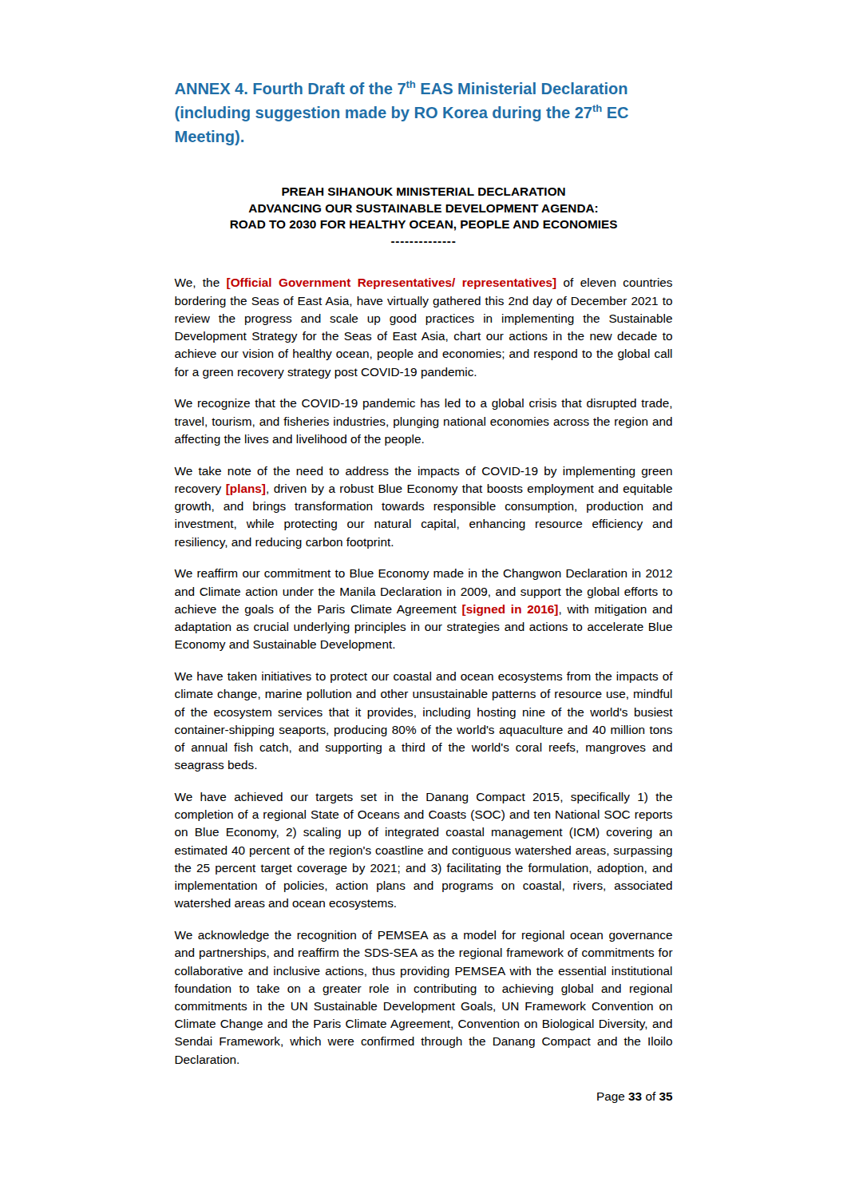ANNEX 4. Fourth Draft of the 7th EAS Ministerial Declaration (including suggestion made by RO Korea during the 27th EC Meeting).
PREAH SIHANOUK MINISTERIAL DECLARATION
ADVANCING OUR SUSTAINABLE DEVELOPMENT AGENDA:
ROAD TO 2030 FOR HEALTHY OCEAN, PEOPLE AND ECONOMIES
--------------
We, the [Official Government Representatives/ representatives] of eleven countries bordering the Seas of East Asia, have virtually gathered this 2nd day of December 2021 to review the progress and scale up good practices in implementing the Sustainable Development Strategy for the Seas of East Asia, chart our actions in the new decade to achieve our vision of healthy ocean, people and economies; and respond to the global call for a green recovery strategy post COVID-19 pandemic.
We recognize that the COVID-19 pandemic has led to a global crisis that disrupted trade, travel, tourism, and fisheries industries, plunging national economies across the region and affecting the lives and livelihood of the people.
We take note of the need to address the impacts of COVID-19 by implementing green recovery [plans], driven by a robust Blue Economy that boosts employment and equitable growth, and brings transformation towards responsible consumption, production and investment, while protecting our natural capital, enhancing resource efficiency and resiliency, and reducing carbon footprint.
We reaffirm our commitment to Blue Economy made in the Changwon Declaration in 2012 and Climate action under the Manila Declaration in 2009, and support the global efforts to achieve the goals of the Paris Climate Agreement [signed in 2016], with mitigation and adaptation as crucial underlying principles in our strategies and actions to accelerate Blue Economy and Sustainable Development.
We have taken initiatives to protect our coastal and ocean ecosystems from the impacts of climate change, marine pollution and other unsustainable patterns of resource use, mindful of the ecosystem services that it provides, including hosting nine of the world's busiest container-shipping seaports, producing 80% of the world's aquaculture and 40 million tons of annual fish catch, and supporting a third of the world's coral reefs, mangroves and seagrass beds.
We have achieved our targets set in the Danang Compact 2015, specifically 1) the completion of a regional State of Oceans and Coasts (SOC) and ten National SOC reports on Blue Economy, 2) scaling up of integrated coastal management (ICM) covering an estimated 40 percent of the region's coastline and contiguous watershed areas, surpassing the 25 percent target coverage by 2021; and 3) facilitating the formulation, adoption, and implementation of policies, action plans and programs on coastal, rivers, associated watershed areas and ocean ecosystems.
We acknowledge the recognition of PEMSEA as a model for regional ocean governance and partnerships, and reaffirm the SDS-SEA as the regional framework of commitments for collaborative and inclusive actions, thus providing PEMSEA with the essential institutional foundation to take on a greater role in contributing to achieving global and regional commitments in the UN Sustainable Development Goals, UN Framework Convention on Climate Change and the Paris Climate Agreement, Convention on Biological Diversity, and Sendai Framework, which were confirmed through the Danang Compact and the Iloilo Declaration.
Page 33 of 35